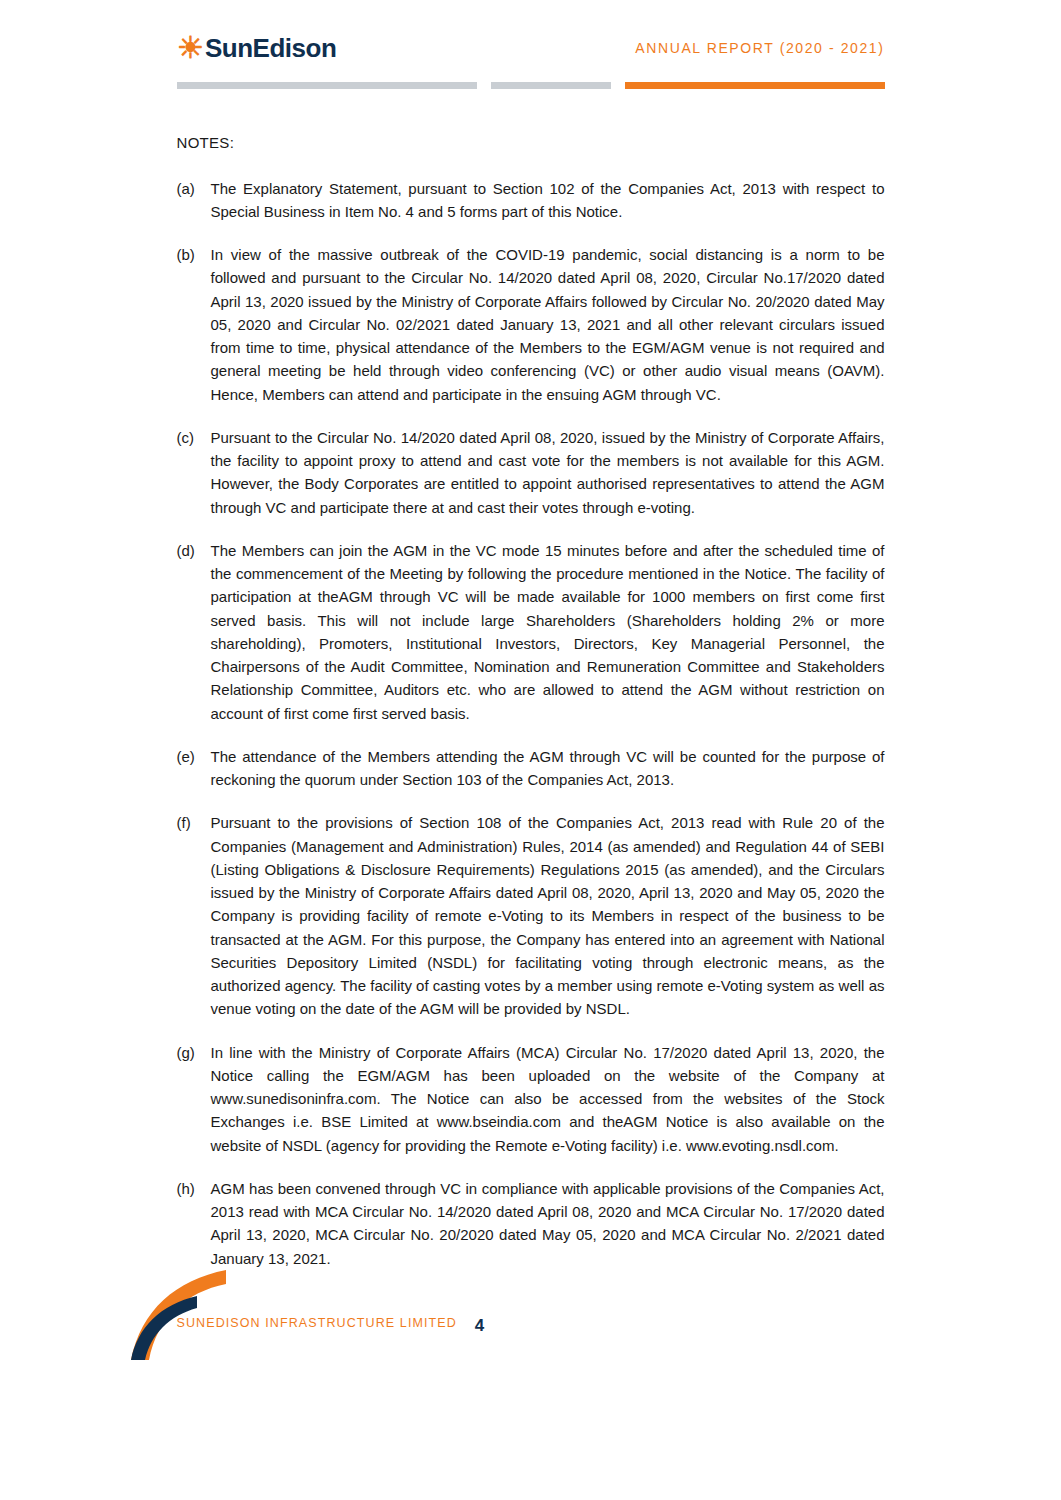☀Sun Edison
Annual Report (2020 - 2021)
NOTES:
(a) The Explanatory Statement, pursuant to Section 102 of the Companies Act, 2013 with respect to Special Business in Item No. 4 and 5 forms part of this Notice.
(b) In view of the massive outbreak of the COVID-19 pandemic, social distancing is a norm to be followed and pursuant to the Circular No. 14/2020 dated April 08, 2020, Circular No.17/2020 dated April 13, 2020 issued by the Ministry of Corporate Affairs followed by Circular No. 20/2020 dated May 05, 2020 and Circular No. 02/2021 dated January 13, 2021 and all other relevant circulars issued from time to time, physical attendance of the Members to the EGM/AGM venue is not required and general meeting be held through video conferencing (VC) or other audio visual means (OAVM). Hence, Members can attend and participate in the ensuing AGM through VC.
(c) Pursuant to the Circular No. 14/2020 dated April 08, 2020, issued by the Ministry of Corporate Affairs, the facility to appoint proxy to attend and cast vote for the members is not available for this AGM. However, the Body Corporates are entitled to appoint authorised representatives to attend the AGM through VC and participate there at and cast their votes through e-voting.
(d) The Members can join the AGM in the VC mode 15 minutes before and after the scheduled time of the commencement of the Meeting by following the procedure mentioned in the Notice. The facility of participation at theAGM through VC will be made available for 1000 members on first come first served basis. This will not include large Shareholders (Shareholders holding 2% or more shareholding), Promoters, Institutional Investors, Directors, Key Managerial Personnel, the Chairpersons of the Audit Committee, Nomination and Remuneration Committee and Stakeholders Relationship Committee, Auditors etc. who are allowed to attend the AGM without restriction on account of first come first served basis.
(e) The attendance of the Members attending the AGM through VC will be counted for the purpose of reckoning the quorum under Section 103 of the Companies Act, 2013.
(f) Pursuant to the provisions of Section 108 of the Companies Act, 2013 read with Rule 20 of the Companies (Management and Administration) Rules, 2014 (as amended) and Regulation 44 of SEBI (Listing Obligations & Disclosure Requirements) Regulations 2015 (as amended), and the Circulars issued by the Ministry of Corporate Affairs dated April 08, 2020, April 13, 2020 and May 05, 2020 the Company is providing facility of remote e-Voting to its Members in respect of the business to be transacted at the AGM. For this purpose, the Company has entered into an agreement with National Securities Depository Limited (NSDL) for facilitating voting through electronic means, as the authorized agency. The facility of casting votes by a member using remote e-Voting system as well as venue voting on the date of the AGM will be provided by NSDL.
(g) In line with the Ministry of Corporate Affairs (MCA) Circular No. 17/2020 dated April 13, 2020, the Notice calling the EGM/AGM has been uploaded on the website of the Company at www.sunedisoninfra.com. The Notice can also be accessed from the websites of the Stock Exchanges i.e. BSE Limited at www.bseindia.com and theAGM Notice is also available on the website of NSDL (agency for providing the Remote e-Voting facility) i.e. www.evoting.nsdl.com.
(h) AGM has been convened through VC in compliance with applicable provisions of the Companies Act, 2013 read with MCA Circular No. 14/2020 dated April 08, 2020 and MCA Circular No. 17/2020 dated April 13, 2020, MCA Circular No. 20/2020 dated May 05, 2020 and MCA Circular No. 2/2021 dated January 13, 2021.
SunEdison Infrastructure Limited 4